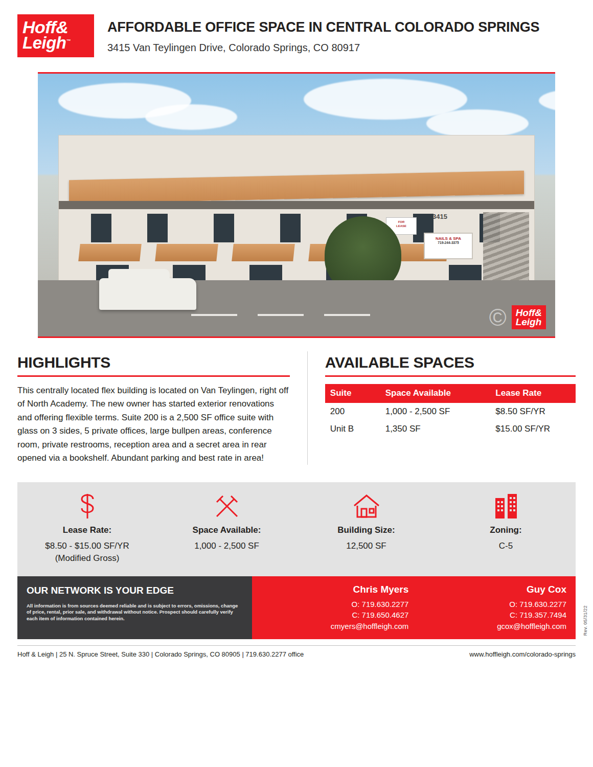Hoff& Leigh™
Affordable Office Space in Central Colorado Springs
3415 Van Teylingen Drive, Colorado Springs, CO 80917
FOR
LEASE
3415
NAILS & SPA 719-244-3375
© Hoff&Leigh
Highlights
This centrally located flex building is located on Van Teylingen, right off of North Academy. The new owner has started exterior renovations and offering flexible terms. Suite 200 is a 2,500 SF office suite with glass on 3 sides, 5 private offices, large bullpen areas, conference room, private restrooms, reception area and a secret area in rear opened via a bookshelf. Abundant parking and best rate in area!
Available Spaces
| Suite | Space Available | Lease Rate |
| --- | --- | --- |
| 200 | 1,000 - 2,500 SF | $8.50 SF/YR |
| Unit B | 1,350 SF | $15.00 SF/YR |
Lease Rate:
$8.50 - $15.00 SF/YR
(Modified Gross)
Space Available:
1,000 - 2,500 SF
Building Size:
12,500 SF
Zoning:
C-5
Our Network is Your Edge
All information is from sources deemed reliable and is subject to errors, omissions, change of price, rental, prior sale, and withdrawal without notice. Prospect should carefully verify each item of information contained herein.
Chris Myers
O: 719.630.2277
C: 719.650.4627
cmyers@hoffleigh.com
Guy Cox
O: 719.630.2277
C: 719.357.7494
gcox@hoffleigh.com
Rev. 05/31/22
Hoff & Leigh | 25 N. Spruce Street, Suite 330 | Colorado Springs, CO 80905 | 719.630.2277 office www.hoffleigh.com/colorado-springs